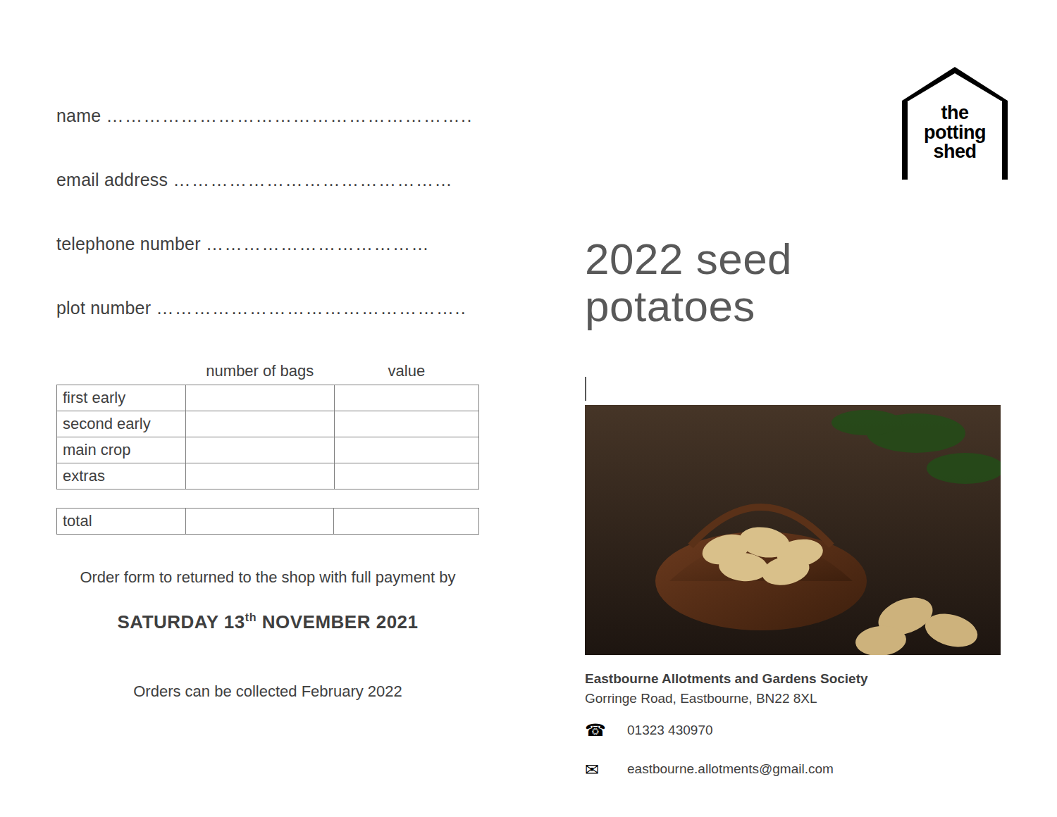name …………………………………………………..
email address ………………………………………
telephone number ………………………………
plot number …………………………………………..
| | number of bags | value |
| --- | --- | --- |
| first early | | |
| second early | | |
| main crop | | |
| extras | | |
| total | | |
Order form to returned to the shop with full payment by SATURDAY 13th NOVEMBER 2021 Orders can be collected February 2022
the
potting
shed
2022 seed potatoes
Eastbourne Allotments and Gardens Society
Gorringe Road, Eastbourne, BN22 8XL
☎ 01323 430970
✉ eastbourne.allotments@gmail.com